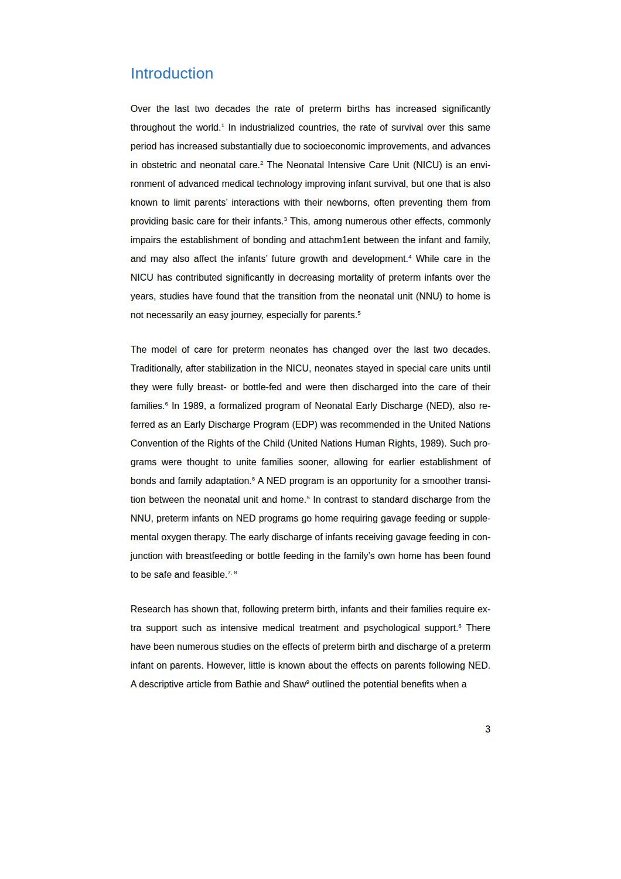Introduction
Over the last two decades the rate of preterm births has increased significantly throughout the world.1 In industrialized countries, the rate of survival over this same period has increased substantially due to socioeconomic improvements, and advances in obstetric and neonatal care.2 The Neonatal Intensive Care Unit (NICU) is an environment of advanced medical technology improving infant survival, but one that is also known to limit parents’ interactions with their newborns, often preventing them from providing basic care for their infants.3 This, among numerous other effects, commonly impairs the establishment of bonding and attachm1ent between the infant and family, and may also affect the infants’ future growth and development.4 While care in the NICU has contributed significantly in decreasing mortality of preterm infants over the years, studies have found that the transition from the neonatal unit (NNU) to home is not necessarily an easy journey, especially for parents.5
The model of care for preterm neonates has changed over the last two decades. Traditionally, after stabilization in the NICU, neonates stayed in special care units until they were fully breast- or bottle-fed and were then discharged into the care of their families.6 In 1989, a formalized program of Neonatal Early Discharge (NED), also referred as an Early Discharge Program (EDP) was recommended in the United Nations Convention of the Rights of the Child (United Nations Human Rights, 1989). Such programs were thought to unite families sooner, allowing for earlier establishment of bonds and family adaptation.6 A NED program is an opportunity for a smoother transition between the neonatal unit and home.5 In contrast to standard discharge from the NNU, preterm infants on NED programs go home requiring gavage feeding or supplemental oxygen therapy. The early discharge of infants receiving gavage feeding in conjunction with breastfeeding or bottle feeding in the family’s own home has been found to be safe and feasible.7, 8
Research has shown that, following preterm birth, infants and their families require extra support such as intensive medical treatment and psychological support.6 There have been numerous studies on the effects of preterm birth and discharge of a preterm infant on parents. However, little is known about the effects on parents following NED. A descriptive article from Bathie and Shaw9 outlined the potential benefits when a
3